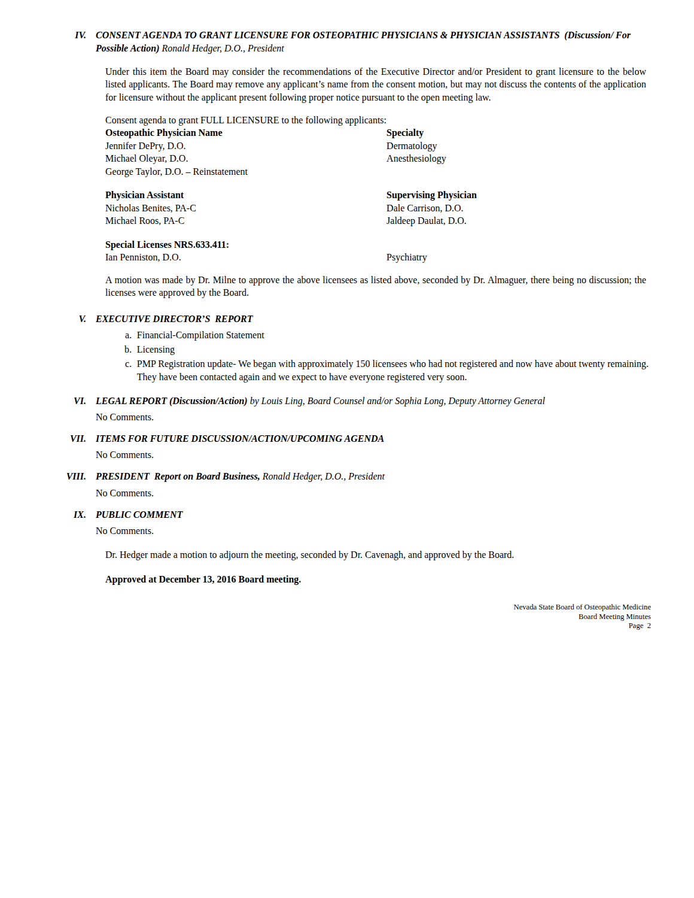IV.
CONSENT AGENDA TO GRANT LICENSURE FOR OSTEOPATHIC PHYSICIANS & PHYSICIAN ASSISTANTS (Discussion/ For Possible Action) Ronald Hedger, D.O., President
Under this item the Board may consider the recommendations of the Executive Director and/or President to grant licensure to the below listed applicants. The Board may remove any applicant’s name from the consent motion, but may not discuss the contents of the application for licensure without the applicant present following proper notice pursuant to the open meeting law.
Consent agenda to grant FULL LICENSURE to the following applicants:
| Osteopathic Physician Name | Specialty |
| Jennifer DePry, D.O. | Dermatology |
| Michael Oleyar, D.O. | Anesthesiology |
| George Taylor, D.O. – Reinstatement | |
| Physician Assistant | Supervising Physician |
| Nicholas Benites, PA-C | Dale Carrison, D.O. |
| Michael Roos, PA-C | Jaldeep Daulat, D.O. |
| Special Licenses NRS.633.411: | |
| Ian Penniston, D.O. | Psychiatry |
A motion was made by Dr. Milne to approve the above licensees as listed above, seconded by Dr. Almaguer, there being no discussion; the licenses were approved by the Board.
V.
EXECUTIVE DIRECTOR’S REPORT
Financial-Compilation Statement
Licensing
PMP Registration update- We began with approximately 150 licensees who had not registered and now have about twenty remaining. They have been contacted again and we expect to have everyone registered very soon.
VI.
LEGAL REPORT (Discussion/Action) by Louis Ling, Board Counsel and/or Sophia Long, Deputy Attorney General
No Comments.
VII.
ITEMS FOR FUTURE DISCUSSION/ACTION/UPCOMING AGENDA
No Comments.
VIII.
PRESIDENT Report on Board Business, Ronald Hedger, D.O., President
No Comments.
IX.
PUBLIC COMMENT
No Comments.
Dr. Hedger made a motion to adjourn the meeting, seconded by Dr. Cavenagh, and approved by the Board.
Approved at December 13, 2016 Board meeting.
Nevada State Board of Osteopathic Medicine
Board Meeting Minutes
Page 2